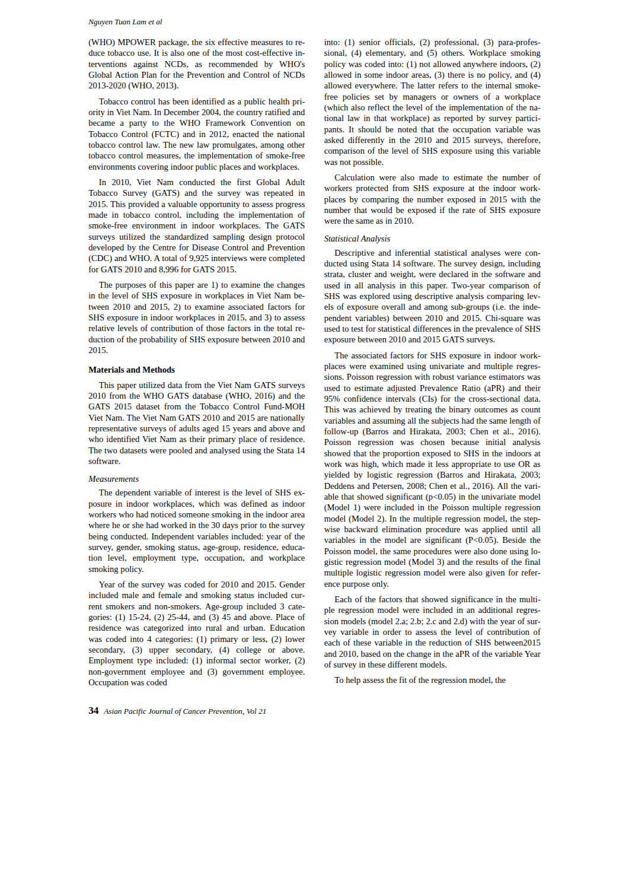Nguyen Tuan Lam et al
(WHO) MPOWER package, the six effective measures to reduce tobacco use. It is also one of the most cost-effective interventions against NCDs, as recommended by WHO's Global Action Plan for the Prevention and Control of NCDs 2013-2020 (WHO, 2013).
Tobacco control has been identified as a public health priority in Viet Nam. In December 2004, the country ratified and became a party to the WHO Framework Convention on Tobacco Control (FCTC) and in 2012, enacted the national tobacco control law. The new law promulgates, among other tobacco control measures, the implementation of smoke-free environments covering indoor public places and workplaces.
In 2010, Viet Nam conducted the first Global Adult Tobacco Survey (GATS) and the survey was repeated in 2015. This provided a valuable opportunity to assess progress made in tobacco control, including the implementation of smoke-free environment in indoor workplaces. The GATS surveys utilized the standardized sampling design protocol developed by the Centre for Disease Control and Prevention (CDC) and WHO. A total of 9,925 interviews were completed for GATS 2010 and 8,996 for GATS 2015.
The purposes of this paper are 1) to examine the changes in the level of SHS exposure in workplaces in Viet Nam between 2010 and 2015, 2) to examine associated factors for SHS exposure in indoor workplaces in 2015, and 3) to assess relative levels of contribution of those factors in the total reduction of the probability of SHS exposure between 2010 and 2015.
Materials and Methods
This paper utilized data from the Viet Nam GATS surveys 2010 from the WHO GATS database (WHO, 2016) and the GATS 2015 dataset from the Tobacco Control Fund-MOH Viet Nam. The Viet Nam GATS 2010 and 2015 are nationally representative surveys of adults aged 15 years and above and who identified Viet Nam as their primary place of residence. The two datasets were pooled and analysed using the Stata 14 software.
Measurements
The dependent variable of interest is the level of SHS exposure in indoor workplaces, which was defined as indoor workers who had noticed someone smoking in the indoor area where he or she had worked in the 30 days prior to the survey being conducted. Independent variables included: year of the survey, gender, smoking status, age-group, residence, education level, employment type, occupation, and workplace smoking policy.
Year of the survey was coded for 2010 and 2015. Gender included male and female and smoking status included current smokers and non-smokers. Age-group included 3 categories: (1) 15-24, (2) 25-44, and (3) 45 and above. Place of residence was categorized into rural and urban. Education was coded into 4 categories: (1) primary or less, (2) lower secondary, (3) upper secondary, (4) college or above. Employment type included: (1) informal sector worker, (2) non-government employee and (3) government employee. Occupation was coded
into: (1) senior officials, (2) professional, (3) para-professional, (4) elementary, and (5) others. Workplace smoking policy was coded into: (1) not allowed anywhere indoors, (2) allowed in some indoor areas, (3) there is no policy, and (4) allowed everywhere. The latter refers to the internal smoke-free policies set by managers or owners of a workplace (which also reflect the level of the implementation of the national law in that workplace) as reported by survey participants. It should be noted that the occupation variable was asked differently in the 2010 and 2015 surveys, therefore, comparison of the level of SHS exposure using this variable was not possible.
Calculation were also made to estimate the number of workers protected from SHS exposure at the indoor workplaces by comparing the number exposed in 2015 with the number that would be exposed if the rate of SHS exposure were the same as in 2010.
Statistical Analysis
Descriptive and inferential statistical analyses were conducted using Stata 14 software. The survey design, including strata, cluster and weight, were declared in the software and used in all analysis in this paper. Two-year comparison of SHS was explored using descriptive analysis comparing levels of exposure overall and among sub-groups (i.e. the independent variables) between 2010 and 2015. Chi-square was used to test for statistical differences in the prevalence of SHS exposure between 2010 and 2015 GATS surveys.
The associated factors for SHS exposure in indoor workplaces were examined using univariate and multiple regressions. Poisson regression with robust variance estimators was used to estimate adjusted Prevalence Ratio (aPR) and their 95% confidence intervals (CIs) for the cross-sectional data. This was achieved by treating the binary outcomes as count variables and assuming all the subjects had the same length of follow-up (Barros and Hirakata, 2003; Chen et al., 2016). Poisson regression was chosen because initial analysis showed that the proportion exposed to SHS in the indoors at work was high, which made it less appropriate to use OR as yielded by logistic regression (Barros and Hirakata, 2003; Deddens and Petersen, 2008; Chen et al., 2016). All the variable that showed significant (p<0.05) in the univariate model (Model 1) were included in the Poisson multiple regression model (Model 2). In the multiple regression model, the stepwise backward elimination procedure was applied until all variables in the model are significant (P<0.05). Beside the Poisson model, the same procedures were also done using logistic regression model (Model 3) and the results of the final multiple logistic regression model were also given for reference purpose only.
Each of the factors that showed significance in the multiple regression model were included in an additional regression models (model 2.a; 2.b; 2.c and 2.d) with the year of survey variable in order to assess the level of contribution of each of these variable in the reduction of SHS between2015 and 2010, based on the change in the aPR of the variable Year of survey in these different models.
To help assess the fit of the regression model, the
34 Asian Pacific Journal of Cancer Prevention, Vol 21